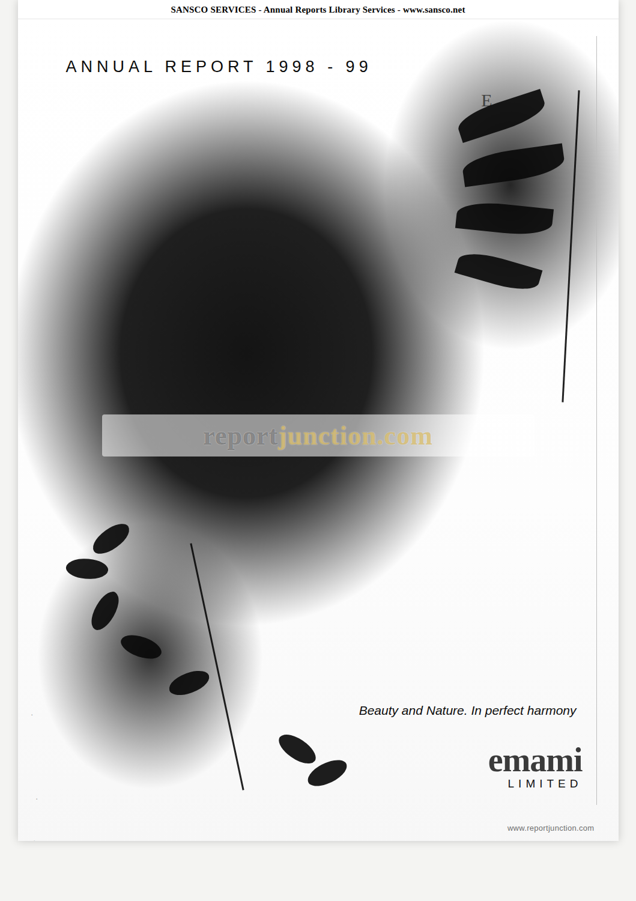SANSCO SERVICES - Annual Reports Library Services - www.sansco.net
ANNUAL REPORT 1998 - 99
, . . . E
reportjunction.com
Beauty and Nature. In perfect harmony
emami
LIMITED
www.reportjunction.com